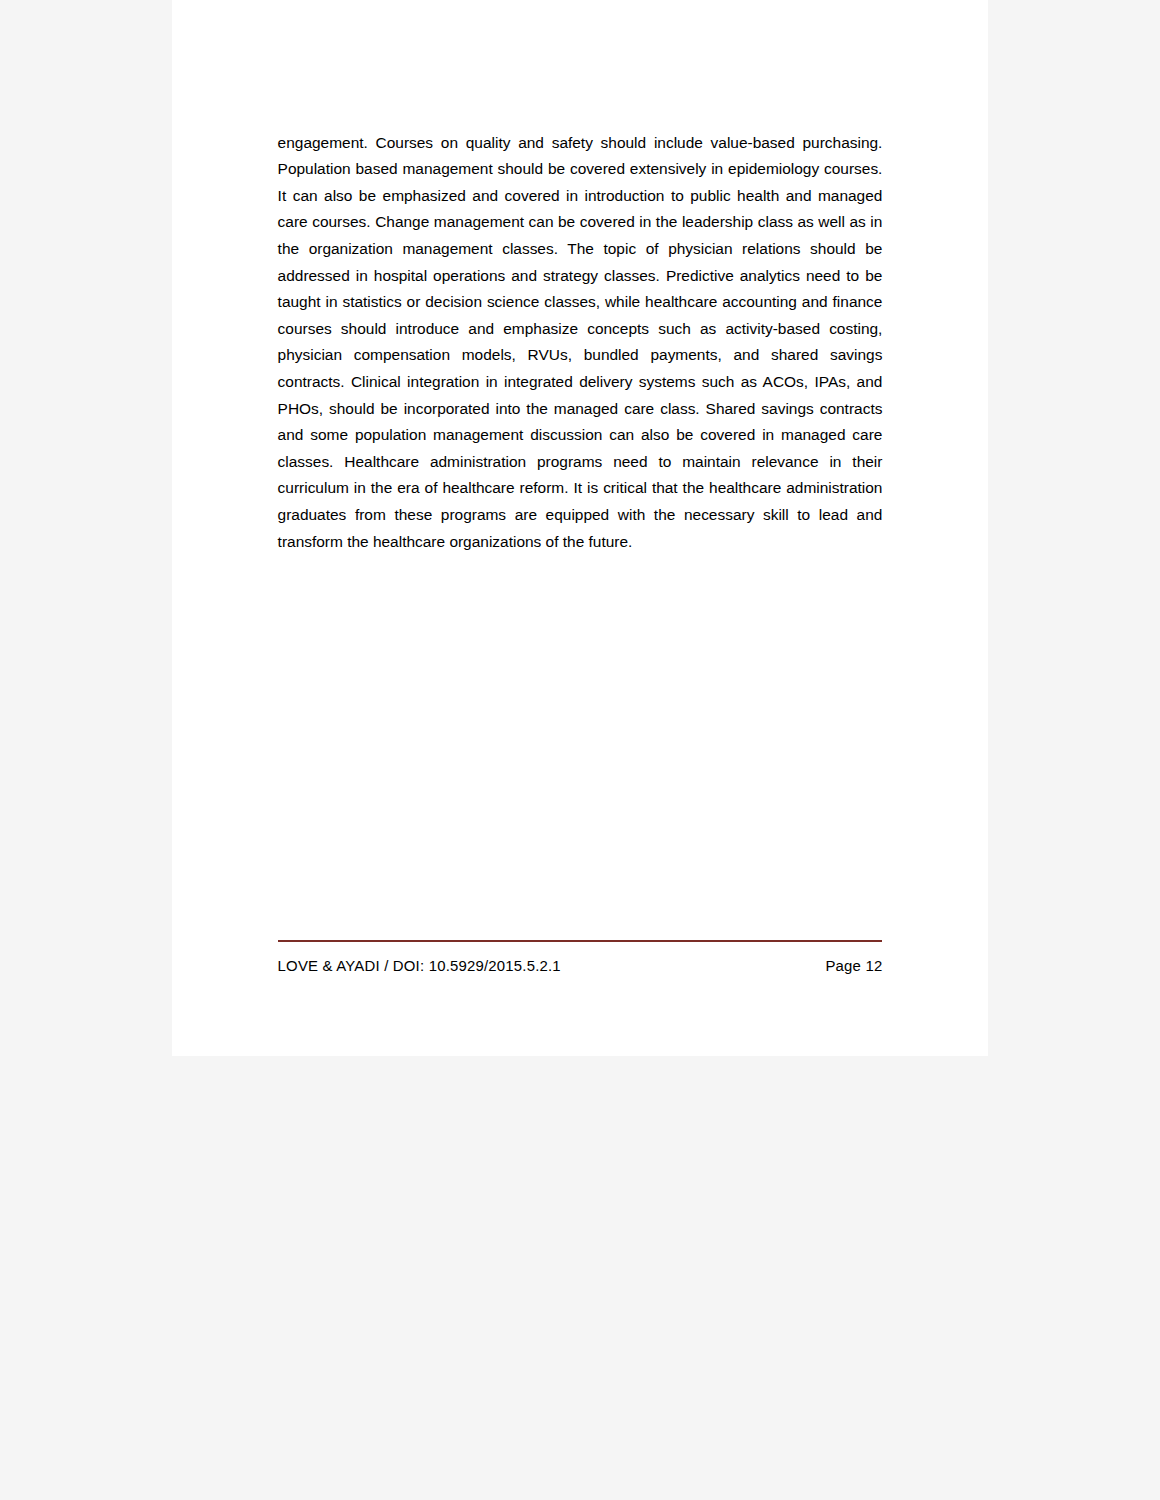engagement. Courses on quality and safety should include value-based purchasing. Population based management should be covered extensively in epidemiology courses. It can also be emphasized and covered in introduction to public health and managed care courses. Change management can be covered in the leadership class as well as in the organization management classes. The topic of physician relations should be addressed in hospital operations and strategy classes. Predictive analytics need to be taught in statistics or decision science classes, while healthcare accounting and finance courses should introduce and emphasize concepts such as activity-based costing, physician compensation models, RVUs, bundled payments, and shared savings contracts. Clinical integration in integrated delivery systems such as ACOs, IPAs, and PHOs, should be incorporated into the managed care class. Shared savings contracts and some population management discussion can also be covered in managed care classes. Healthcare administration programs need to maintain relevance in their curriculum in the era of healthcare reform. It is critical that the healthcare administration graduates from these programs are equipped with the necessary skill to lead and transform the healthcare organizations of the future.
LOVE & AYADI / DOI: 10.5929/2015.5.2.1 Page 12